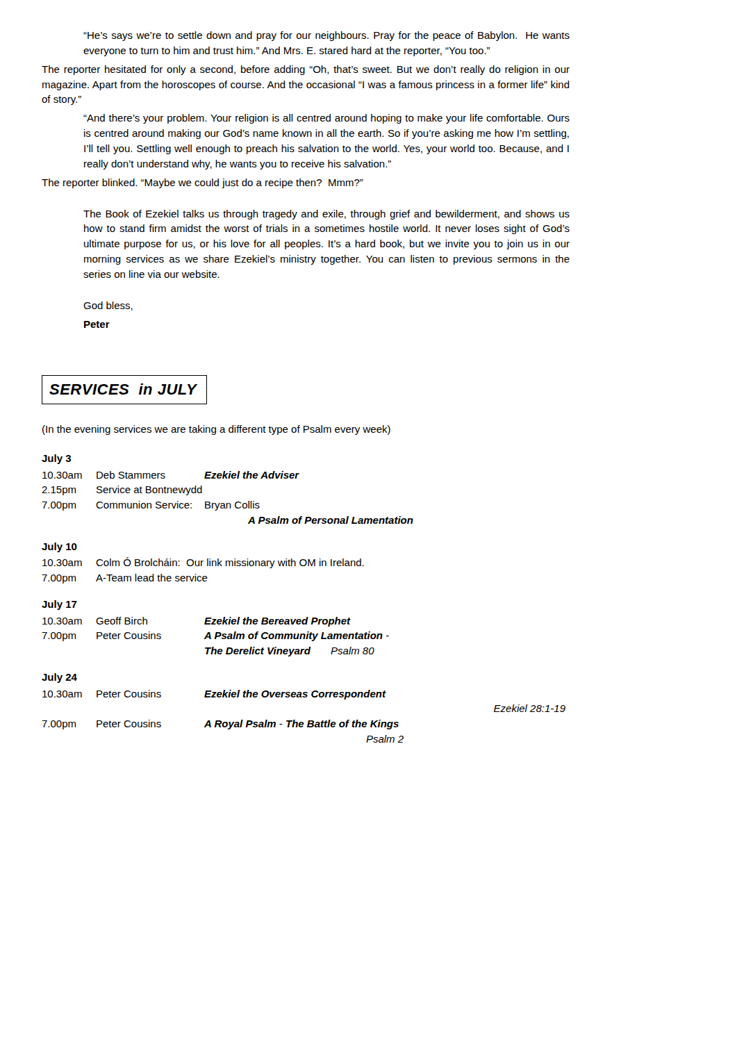“He’s says we’re to settle down and pray for our neighbours. Pray for the peace of Babylon. He wants everyone to turn to him and trust him.” And Mrs. E. stared hard at the reporter, “You too.”
The reporter hesitated for only a second, before adding “Oh, that’s sweet. But we don’t really do religion in our magazine. Apart from the horoscopes of course. And the occasional “I was a famous princess in a former life” kind of story.”
“And there’s your problem. Your religion is all centred around hoping to make your life comfortable. Ours is centred around making our God’s name known in all the earth. So if you’re asking me how I’m settling, I’ll tell you. Settling well enough to preach his salvation to the world. Yes, your world too. Because, and I really don’t understand why, he wants you to receive his salvation.”
The reporter blinked. “Maybe we could just do a recipe then? Mmm?”
The Book of Ezekiel talks us through tragedy and exile, through grief and bewilderment, and shows us how to stand firm amidst the worst of trials in a sometimes hostile world. It never loses sight of God’s ultimate purpose for us, or his love for all peoples. It’s a hard book, but we invite you to join us in our morning services as we share Ezekiel’s ministry together. You can listen to previous sermons in the series on line via our website.
God bless,
Peter
SERVICES in JULY
(In the evening services we are taking a different type of Psalm every week)
July 3
| 10.30am | Deb Stammers | Ezekiel the Adviser |
| 2.15pm | Service at Bontnewydd |
| 7.00pm | Communion Service: | Bryan Collis |
| | A Psalm of Personal Lamentation |
July 10
| 10.30am | Colm Ó Brolcháin: Our link missionary with OM in Ireland. |
| 7.00pm | A-Team lead the service |
July 17
| 10.30am | Geoff Birch | Ezekiel the Bereaved Prophet |
| 7.00pm | Peter Cousins | A Psalm of Community Lamentation - |
| | | The Derelict Vineyard Psalm 80 |
July 24
| 10.30am | Peter Cousins | Ezekiel the Overseas Correspondent |
| | | Ezekiel 28:1-19 |
| 7.00pm | Peter Cousins | A Royal Psalm - The Battle of the Kings |
| | | Psalm 2 |